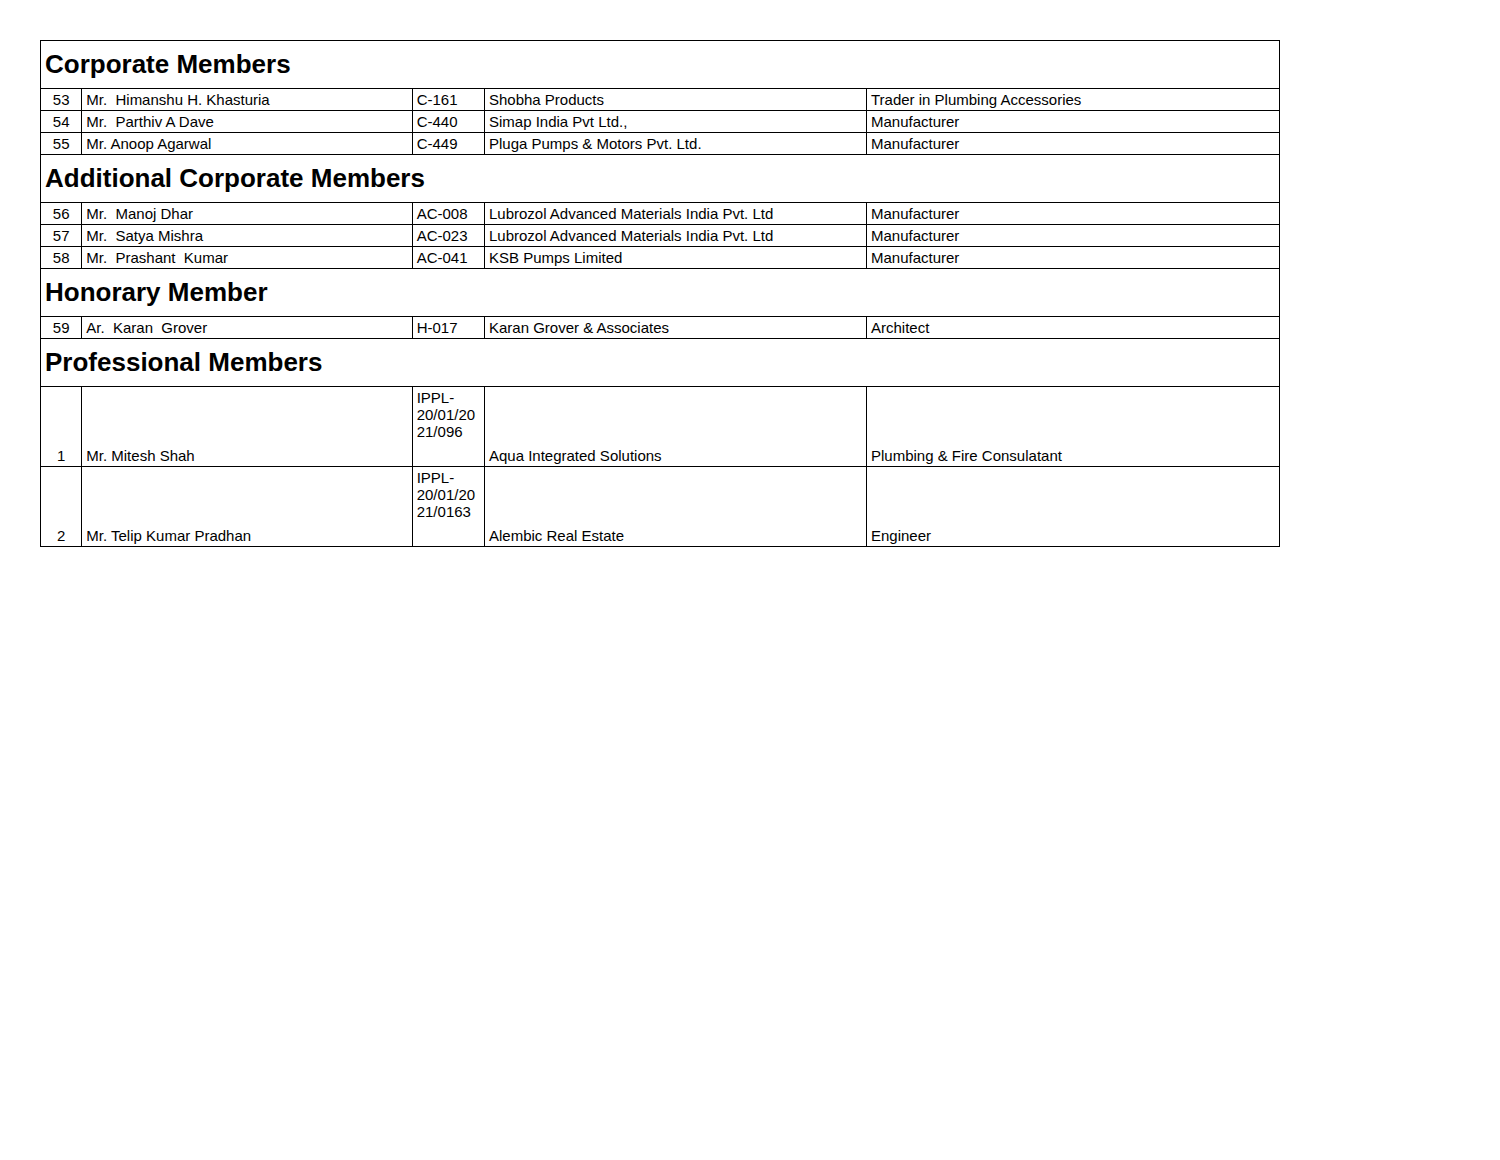| Corporate Members |
| 53 | Mr. Himanshu H. Khasturia | C-161 | Shobha Products | Trader in Plumbing Accessories |
| 54 | Mr. Parthiv A Dave | C-440 | Simap India Pvt Ltd., | Manufacturer |
| 55 | Mr. Anoop Agarwal | C-449 | Pluga Pumps & Motors Pvt. Ltd. | Manufacturer |
| Additional Corporate Members |
| 56 | Mr. Manoj Dhar | AC-008 | Lubrozol Advanced Materials India Pvt. Ltd | Manufacturer |
| 57 | Mr. Satya Mishra | AC-023 | Lubrozol Advanced Materials India Pvt. Ltd | Manufacturer |
| 58 | Mr. Prashant Kumar | AC-041 | KSB Pumps Limited | Manufacturer |
| Honorary Member |
| 59 | Ar. Karan Grover | H-017 | Karan Grover & Associates | Architect |
| Professional Members |
| 1 | Mr. Mitesh Shah | IPPL-20/01/2021/096 | Aqua Integrated Solutions | Plumbing & Fire Consulatant |
| 2 | Mr. Telip Kumar Pradhan | IPPL-20/01/2021/0163 | Alembic Real Estate | Engineer |